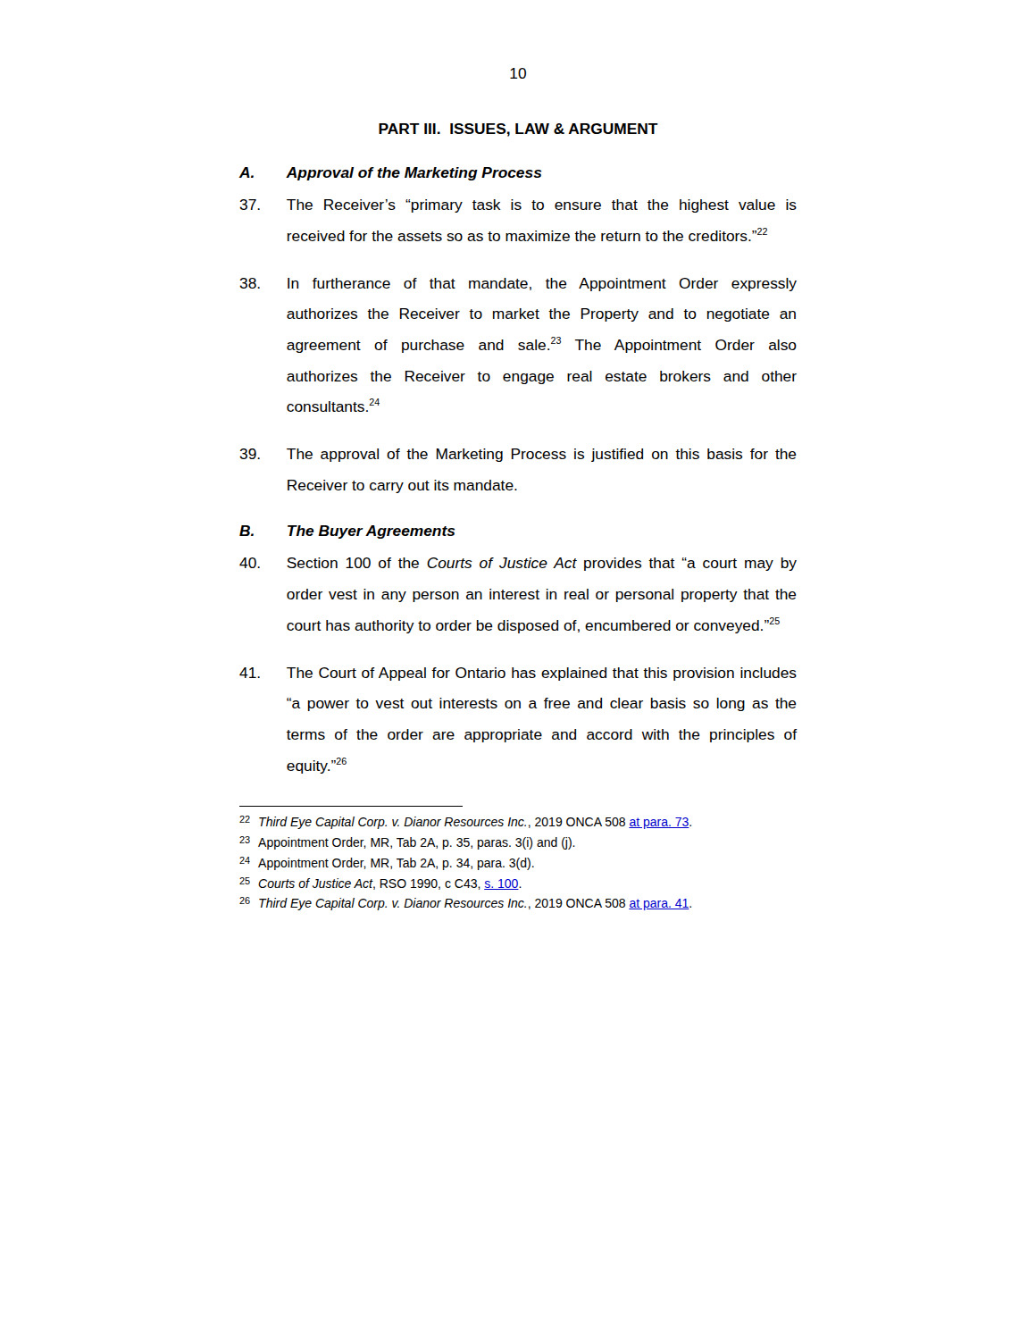10
PART III. ISSUES, LAW & ARGUMENT
A. Approval of the Marketing Process
37. The Receiver’s “primary task is to ensure that the highest value is received for the assets so as to maximize the return to the creditors.”22
38. In furtherance of that mandate, the Appointment Order expressly authorizes the Receiver to market the Property and to negotiate an agreement of purchase and sale.23 The Appointment Order also authorizes the Receiver to engage real estate brokers and other consultants.24
39. The approval of the Marketing Process is justified on this basis for the Receiver to carry out its mandate.
B. The Buyer Agreements
40. Section 100 of the Courts of Justice Act provides that “a court may by order vest in any person an interest in real or personal property that the court has authority to order be disposed of, encumbered or conveyed.”25
41. The Court of Appeal for Ontario has explained that this provision includes “a power to vest out interests on a free and clear basis so long as the terms of the order are appropriate and accord with the principles of equity.”26
22 Third Eye Capital Corp. v. Dianor Resources Inc., 2019 ONCA 508 at para. 73.
23 Appointment Order, MR, Tab 2A, p. 35, paras. 3(i) and (j).
24 Appointment Order, MR, Tab 2A, p. 34, para. 3(d).
25 Courts of Justice Act, RSO 1990, c C43, s. 100.
26 Third Eye Capital Corp. v. Dianor Resources Inc., 2019 ONCA 508 at para. 41.